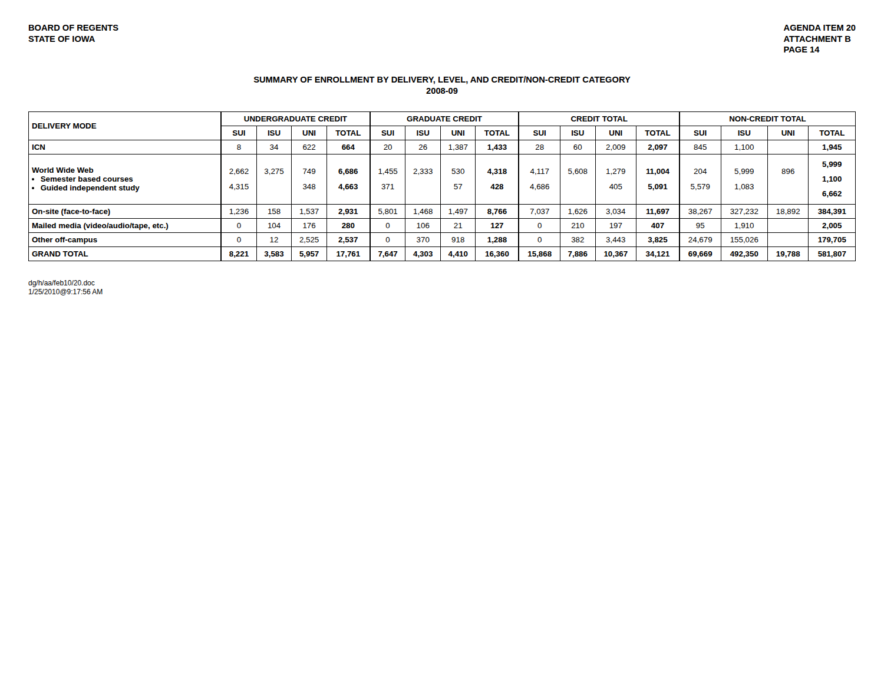BOARD OF REGENTS
STATE OF IOWA
AGENDA ITEM 20
ATTACHMENT B
PAGE 14
SUMMARY OF ENROLLMENT BY DELIVERY, LEVEL, AND CREDIT/NON-CREDIT CATEGORY
2008-09
| DELIVERY MODE | UNDERGRADUATE CREDIT | GRADUATE CREDIT | CREDIT TOTAL | NON-CREDIT TOTAL |
| --- | --- | --- | --- | --- |
| SUI | ISU | UNI | TOTAL | SUI | ISU | UNI | TOTAL | SUI | ISU | UNI | TOTAL | SUI | ISU | UNI | TOTAL |
| ICN | 8 | 34 | 622 | 664 | 20 | 26 | 1,387 | 1,433 | 28 | 60 | 2,009 | 2,097 | 845 | 1,100 | | 1,945 |
| World Wide Web Semester based courses Guided independent study | 2,662 4,315 | 3,275 | 749 348 | 6,686 4,663 | 1,455 371 | 2,333 | 530 57 | 4,318 428 | 4,117 4,686 | 5,608 | 1,279 405 | 11,004 5,091 | 204 5,579 | 5,999 1,083 | 896 | 5,999 1,100 6,662 |
| On-site (face-to-face) | 1,236 | 158 | 1,537 | 2,931 | 5,801 | 1,468 | 1,497 | 8,766 | 7,037 | 1,626 | 3,034 | 11,697 | 38,267 | 327,232 | 18,892 | 384,391 |
| Mailed media (video/audio/tape, etc.) | 0 | 104 | 176 | 280 | 0 | 106 | 21 | 127 | 0 | 210 | 197 | 407 | 95 | 1,910 | | 2,005 |
| Other off-campus | 0 | 12 | 2,525 | 2,537 | 0 | 370 | 918 | 1,288 | 0 | 382 | 3,443 | 3,825 | 24,679 | 155,026 | | 179,705 |
| GRAND TOTAL | 8,221 | 3,583 | 5,957 | 17,761 | 7,647 | 4,303 | 4,410 | 16,360 | 15,868 | 7,886 | 10,367 | 34,121 | 69,669 | 492,350 | 19,788 | 581,807 |
dg/h/aa/feb10/20.doc
1/25/2010@9:17:56 AM